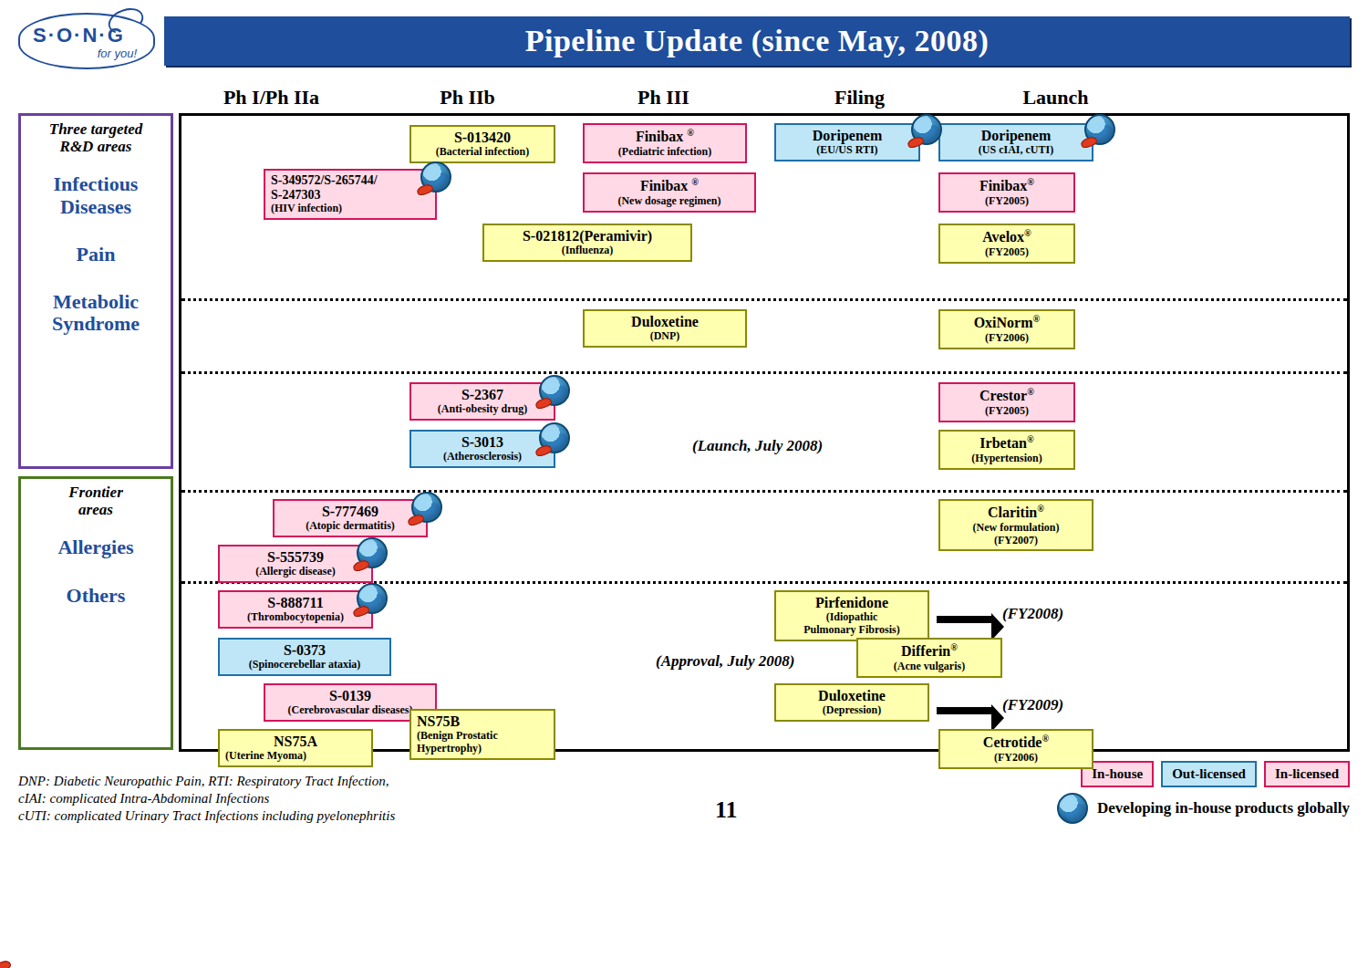S·O·N·G for you!
Pipeline Update (since May, 2008)
Ph I/Ph IIa
Ph IIb
Ph III
Filing
Launch
Three targeted
R&D areas
Infectious
Diseases
Pain
Metabolic
Syndrome
Frontier
areas
Allergies
Others
S-013420(Bacterial infection)
Finibax ®(Pediatric infection)
Doripenem(EU/US RTI)
Doripenem(US cIAI, cUTI)
S-349572/S-265744/
S-247303(HIV infection)
Finibax ®(New dosage regimen)
Finibax®(FY2005)
S-021812(Peramivir)(Influenza)
Avelox®(FY2005)
Duloxetine(DNP)
OxiNorm®(FY2006)
S-2367(Anti-obesity drug)
Crestor®(FY2005)
S-3013(Atherosclerosis)
(Launch, July 2008)
Irbetan®(Hypertension)
S-777469(Atopic dermatitis)
S-555739(Allergic disease)
Claritin®(New formulation)
(FY2007)
S-888711(Thrombocytopenia)
S-0373(Spinocerebellar ataxia)
S-0139(Cerebrovascular diseases)
NS75A(Uterine Myoma)
NS75B(Benign Prostatic
Hypertrophy)
Pirfenidone(Idiopathic
Pulmonary Fibrosis)
(FY2008)
(Approval, July 2008)
Differin®(Acne vulgaris)
Duloxetine(Depression)
(FY2009)
Cetrotide®(FY2006)
DNP: Diabetic Neuropathic Pain, RTI: Respiratory Tract Infection,
cIAI: complicated Intra-Abdominal Infections
cUTI: complicated Urinary Tract Infections including pyelonephritis
11
In-house
Out-licensed
In-licensed
Developing in-house products globally